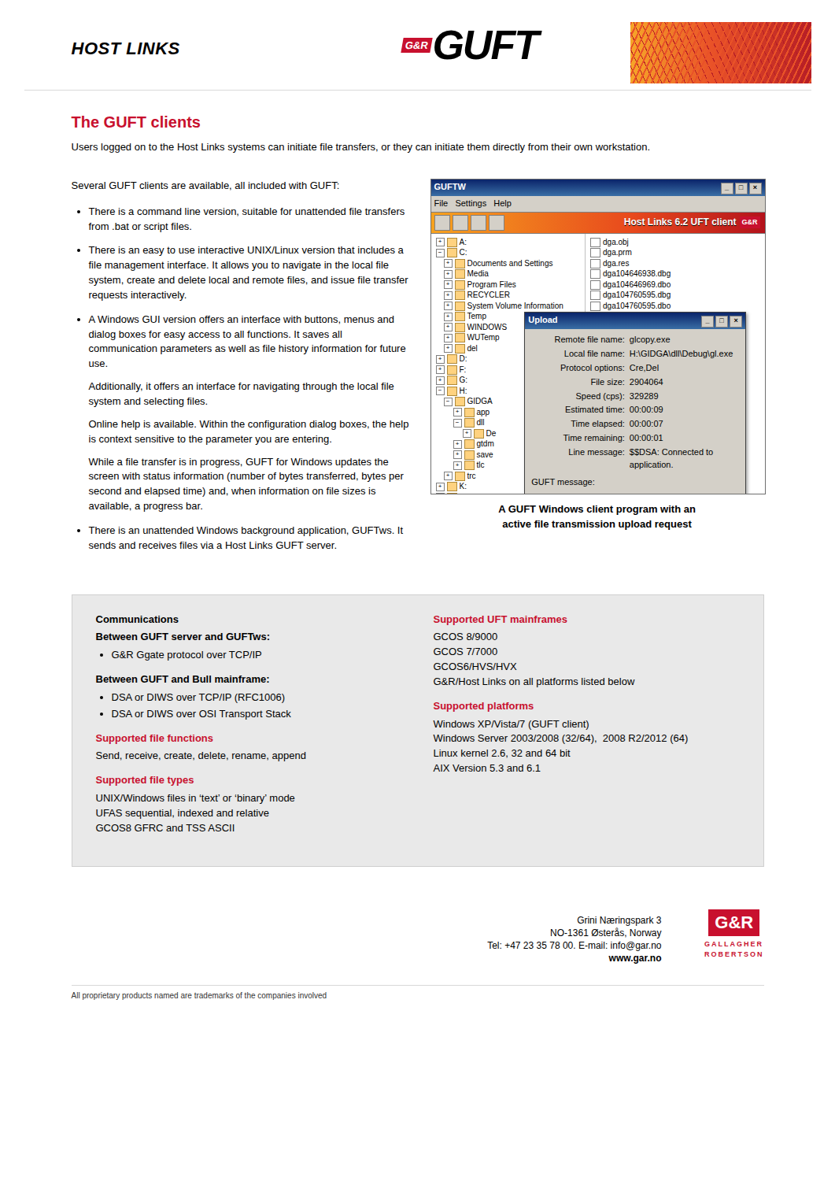HOST LINKS
G&R GUFT
The GUFT clients
Users logged on to the Host Links systems can initiate file transfers, or they can initiate them directly from their own workstation.
Several GUFT clients are available, all included with GUFT:
There is a command line version, suitable for unattended file transfers from .bat or script files.
There is an easy to use interactive UNIX/Linux version that includes a file management interface. It allows you to navigate in the local file system, create and delete local and remote files, and issue file transfer requests interactively.
A Windows GUI version offers an interface with buttons, menus and dialog boxes for easy access to all functions. It saves all communication parameters as well as file history information for future use.
Additionally, it offers an interface for navigating through the local file system and selecting files.
Online help is available. Within the configuration dialog boxes, the help is context sensitive to the parameter you are entering.
While a file transfer is in progress, GUFT for Windows updates the screen with status information (number of bytes transferred, bytes per second and elapsed time) and, when information on file sizes is available, a progress bar.
There is an unattended Windows background application, GUFTws. It sends and receives files via a Host Links GUFT server.
GUFTW _□×
File Settings Help
Host Links 6.2 UFT client G&R
+ A:
− C:
+ Documents and Settings
+ Media
+ Program Files
+ RECYCLER
+ System Volume Information
+ Temp
+ WINDOWS
+ WUTemp
+ del
+ D:
+ F:
+ G:
− H:
− GIDGA
+ app
− dll
+ De
+ gtdm
+ save
+ tlc
+ trc
+ K:
− T:
+ andras
+ andreah
+ b
+ lc
+ michael
+ V:
+ W:
dga.obj
dga.prm
dga.res
dga104646938.dbg
dga104646969.dbo
dga104760595.dbg
dga104760595.dbo
dgafl.obj
Upload _□×
Remote file name:
glcopy.exe
Local file name:
H:\GIDGA\dll\Debug\gl.exe
Protocol options:
Cre,Del
File size:
2904064
Speed (cps):
329289
Estimated time:
00:00:09
Time elapsed:
00:00:07
Time remaining:
00:00:01
Line message:
$$DSA: Connected to application.
GUFT message:
79%
Cancel
OK
A GUFT Windows client program with an
active file transmission upload request
Communications
Between GUFT server and GUFTws:
G&R Ggate protocol over TCP/IP
Between GUFT and Bull mainframe:
DSA or DIWS over TCP/IP (RFC1006)
DSA or DIWS over OSI Transport Stack
Supported file functions
Send, receive, create, delete, rename, append
Supported file types
UNIX/Windows files in ‘text’ or ‘binary’ mode
UFAS sequential, indexed and relative
GCOS8 GFRC and TSS ASCII
Supported UFT mainframes
GCOS 8/9000
GCOS 7/7000
GCOS6/HVS/HVX
G&R/Host Links on all platforms listed below
Supported platforms
Windows XP/Vista/7 (GUFT client)
Windows Server 2003/2008 (32/64), 2008 R2/2012 (64)
Linux kernel 2.6, 32 and 64 bit
AIX Version 5.3 and 6.1
G&R
GALLAGHER
ROBERTSON
Grini Næringspark 3
NO-1361 Østerås, Norway
Tel: +47 23 35 78 00. E-mail: info@gar.no
www.gar.no
All proprietary products named are trademarks of the companies involved